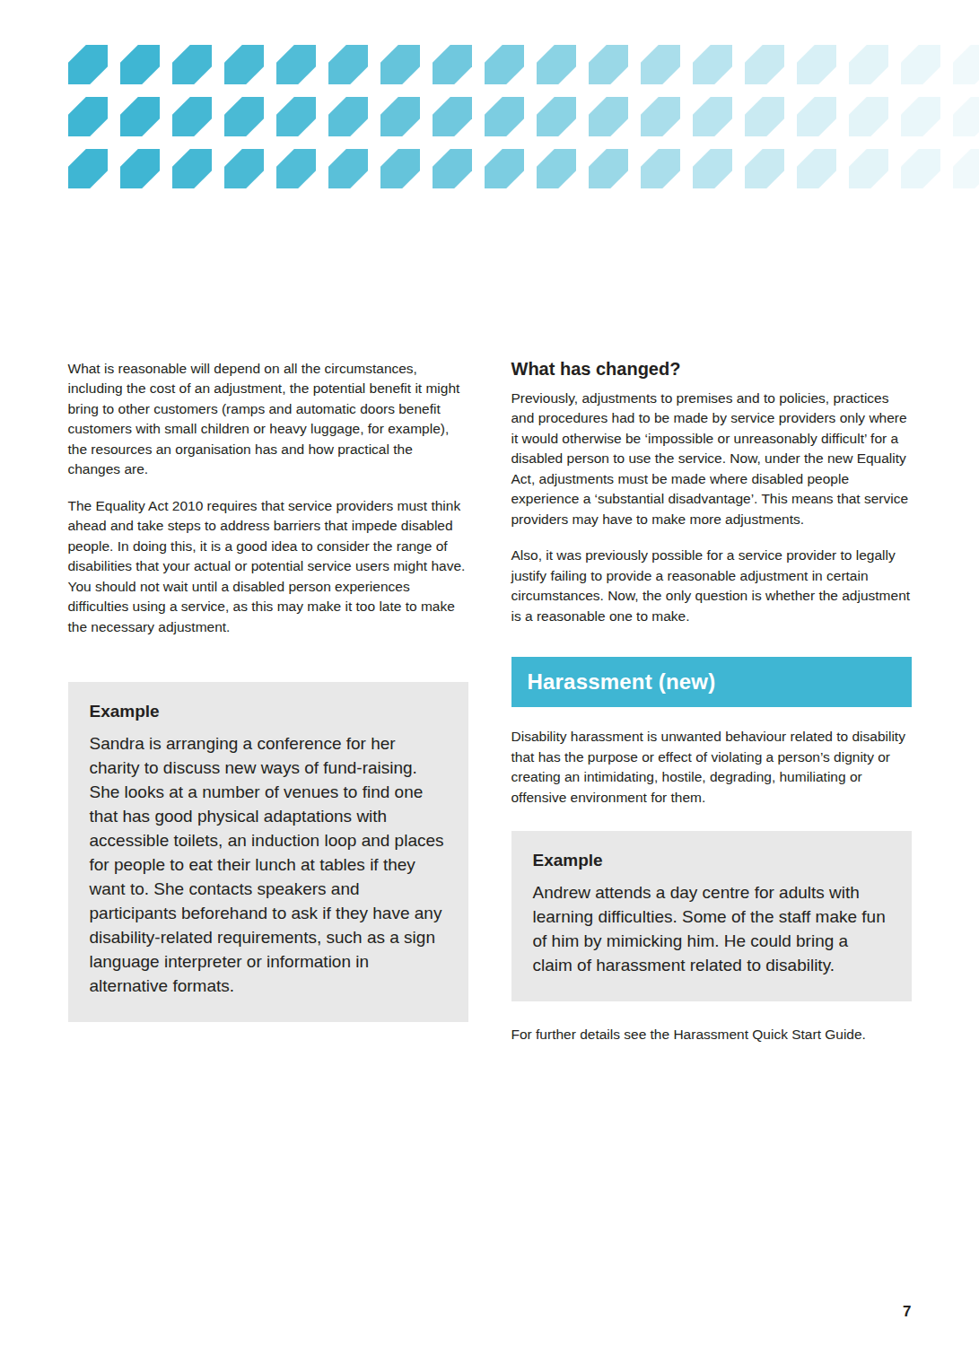What is reasonable will depend on all the circumstances, including the cost of an adjustment, the potential benefit it might bring to other customers (ramps and automatic doors benefit customers with small children or heavy luggage, for example), the resources an organisation has and how practical the changes are.
The Equality Act 2010 requires that service providers must think ahead and take steps to address barriers that impede disabled people. In doing this, it is a good idea to consider the range of disabilities that your actual or potential service users might have. You should not wait until a disabled person experiences difficulties using a service, as this may make it too late to make the necessary adjustment.
Example
Sandra is arranging a conference for her charity to discuss new ways of fund-raising. She looks at a number of venues to find one that has good physical adaptations with accessible toilets, an induction loop and places for people to eat their lunch at tables if they want to. She contacts speakers and participants beforehand to ask if they have any disability-related requirements, such as a sign language interpreter or information in alternative formats.
What has changed?
Previously, adjustments to premises and to policies, practices and procedures had to be made by service providers only where it would otherwise be ‘impossible or unreasonably difficult’ for a disabled person to use the service. Now, under the new Equality Act, adjustments must be made where disabled people experience a ‘substantial disadvantage’. This means that service providers may have to make more adjustments.
Also, it was previously possible for a service provider to legally justify failing to provide a reasonable adjustment in certain circumstances. Now, the only question is whether the adjustment is a reasonable one to make.
Harassment (new)
Disability harassment is unwanted behaviour related to disability that has the purpose or effect of violating a person’s dignity or creating an intimidating, hostile, degrading, humiliating or offensive environment for them.
Example
Andrew attends a day centre for adults with learning difficulties. Some of the staff make fun of him by mimicking him. He could bring a claim of harassment related to disability.
For further details see the Harassment Quick Start Guide.
7